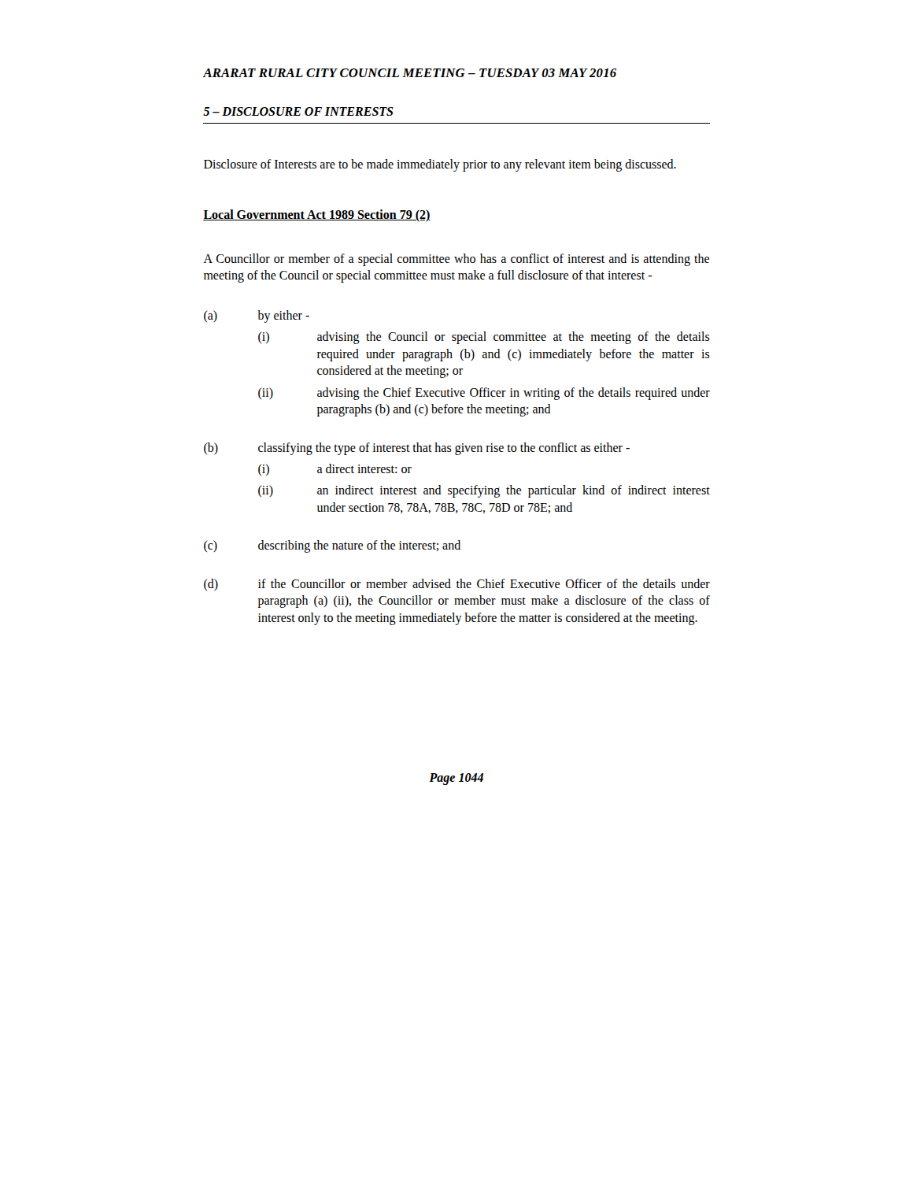ARARAT RURAL CITY COUNCIL MEETING – TUESDAY 03 MAY 2016
5 – DISCLOSURE OF INTERESTS
Disclosure of Interests are to be made immediately prior to any relevant item being discussed.
Local Government Act 1989 Section 79 (2)
A Councillor or member of a special committee who has a conflict of interest and is attending the meeting of the Council or special committee must make a full disclosure of that interest -
(a) by either -
(i) advising the Council or special committee at the meeting of the details required under paragraph (b) and (c) immediately before the matter is considered at the meeting; or
(ii) advising the Chief Executive Officer in writing of the details required under paragraphs (b) and (c) before the meeting; and
(b) classifying the type of interest that has given rise to the conflict as either -
(i) a direct interest: or
(ii) an indirect interest and specifying the particular kind of indirect interest under section 78, 78A, 78B, 78C, 78D or 78E; and
(c) describing the nature of the interest; and
(d) if the Councillor or member advised the Chief Executive Officer of the details under paragraph (a) (ii), the Councillor or member must make a disclosure of the class of interest only to the meeting immediately before the matter is considered at the meeting.
Page 1044